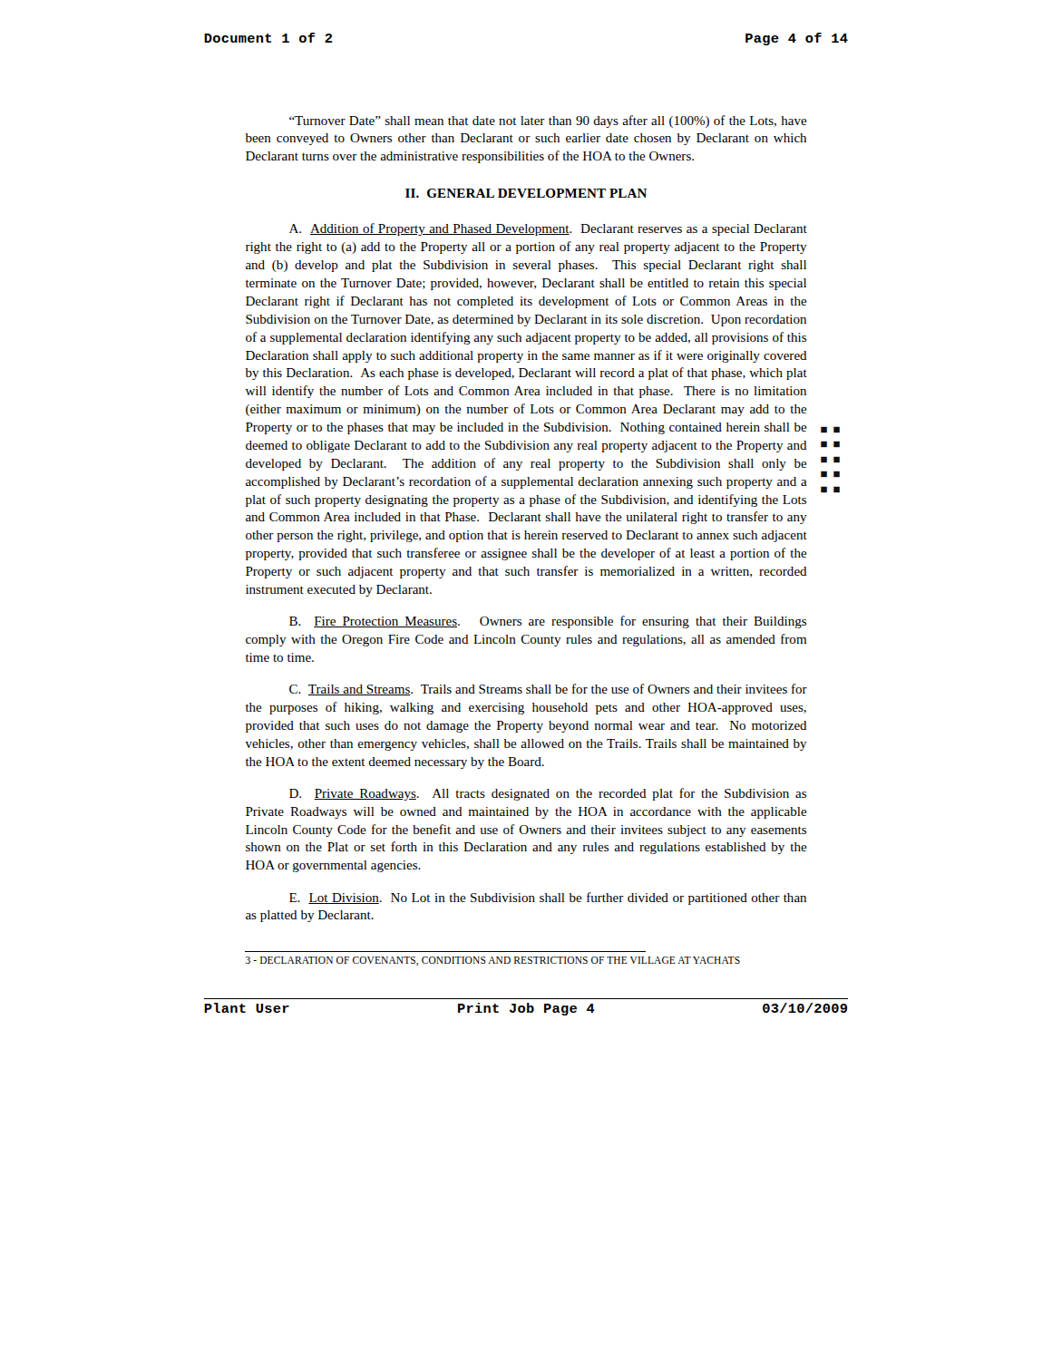Document 1 of 2
Page 4 of 14
■■■■■ ■■■■■
“Turnover Date” shall mean that date not later than 90 days after all (100%) of the Lots, have been conveyed to Owners other than Declarant or such earlier date chosen by Declarant on which Declarant turns over the administrative responsibilities of the HOA to the Owners.
II. GENERAL DEVELOPMENT PLAN
A. Addition of Property and Phased Development. Declarant reserves as a special Declarant right the right to (a) add to the Property all or a portion of any real property adjacent to the Property and (b) develop and plat the Subdivision in several phases. This special Declarant right shall terminate on the Turnover Date; provided, however, Declarant shall be entitled to retain this special Declarant right if Declarant has not completed its development of Lots or Common Areas in the Subdivision on the Turnover Date, as determined by Declarant in its sole discretion. Upon recordation of a supplemental declaration identifying any such adjacent property to be added, all provisions of this Declaration shall apply to such additional property in the same manner as if it were originally covered by this Declaration. As each phase is developed, Declarant will record a plat of that phase, which plat will identify the number of Lots and Common Area included in that phase. There is no limitation (either maximum or minimum) on the number of Lots or Common Area Declarant may add to the Property or to the phases that may be included in the Subdivision. Nothing contained herein shall be deemed to obligate Declarant to add to the Subdivision any real property adjacent to the Property and developed by Declarant. The addition of any real property to the Subdivision shall only be accomplished by Declarant’s recordation of a supplemental declaration annexing such property and a plat of such property designating the property as a phase of the Subdivision, and identifying the Lots and Common Area included in that Phase. Declarant shall have the unilateral right to transfer to any other person the right, privilege, and option that is herein reserved to Declarant to annex such adjacent property, provided that such transferee or assignee shall be the developer of at least a portion of the Property or such adjacent property and that such transfer is memorialized in a written, recorded instrument executed by Declarant.
B. Fire Protection Measures. Owners are responsible for ensuring that their Buildings comply with the Oregon Fire Code and Lincoln County rules and regulations, all as amended from time to time.
C. Trails and Streams. Trails and Streams shall be for the use of Owners and their invitees for the purposes of hiking, walking and exercising household pets and other HOA-approved uses, provided that such uses do not damage the Property beyond normal wear and tear. No motorized vehicles, other than emergency vehicles, shall be allowed on the Trails. Trails shall be maintained by the HOA to the extent deemed necessary by the Board.
D. Private Roadways. All tracts designated on the recorded plat for the Subdivision as Private Roadways will be owned and maintained by the HOA in accordance with the applicable Lincoln County Code for the benefit and use of Owners and their invitees subject to any easements shown on the Plat or set forth in this Declaration and any rules and regulations established by the HOA or governmental agencies.
E. Lot Division. No Lot in the Subdivision shall be further divided or partitioned other than as platted by Declarant.
3 - DECLARATION OF COVENANTS, CONDITIONS AND RESTRICTIONS OF THE VILLAGE AT YACHATS
Plant User
Print Job Page 4
03/10/2009